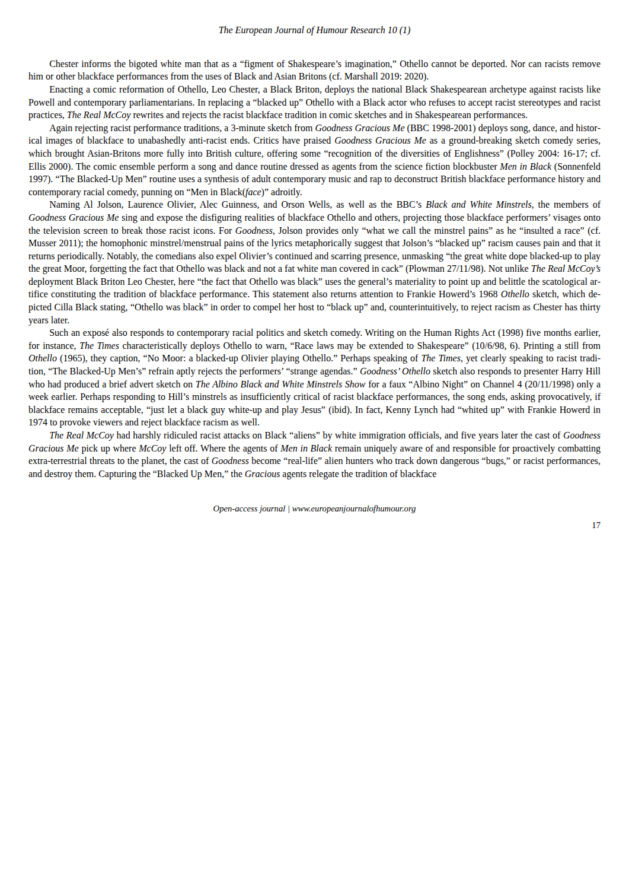The European Journal of Humour Research 10 (1)
Chester informs the bigoted white man that as a “figment of Shakespeare’s imagination,” Othello cannot be deported. Nor can racists remove him or other blackface performances from the uses of Black and Asian Britons (cf. Marshall 2019: 2020).
Enacting a comic reformation of Othello, Leo Chester, a Black Briton, deploys the national Black Shakespearean archetype against racists like Powell and contemporary parliamentarians. In replacing a “blacked up” Othello with a Black actor who refuses to accept racist stereotypes and racist practices, The Real McCoy rewrites and rejects the racist blackface tradition in comic sketches and in Shakespearean performances.
Again rejecting racist performance traditions, a 3-minute sketch from Goodness Gracious Me (BBC 1998-2001) deploys song, dance, and historical images of blackface to unabashedly anti-racist ends. Critics have praised Goodness Gracious Me as a ground-breaking sketch comedy series, which brought Asian-Britons more fully into British culture, offering some “recognition of the diversities of Englishness” (Polley 2004: 16-17; cf. Ellis 2000). The comic ensemble perform a song and dance routine dressed as agents from the science fiction blockbuster Men in Black (Sonnenfeld 1997). “The Blacked-Up Men” routine uses a synthesis of adult contemporary music and rap to deconstruct British blackface performance history and contemporary racial comedy, punning on “Men in Black(face)” adroitly.
Naming Al Jolson, Laurence Olivier, Alec Guinness, and Orson Wells, as well as the BBC’s Black and White Minstrels, the members of Goodness Gracious Me sing and expose the disfiguring realities of blackface Othello and others, projecting those blackface performers’ visages onto the television screen to break those racist icons. For Goodness, Jolson provides only “what we call the minstrel pains” as he “insulted a race” (cf. Musser 2011); the homophonic minstrel/menstrual pains of the lyrics metaphorically suggest that Jolson’s “blacked up” racism causes pain and that it returns periodically. Notably, the comedians also expel Olivier’s continued and scarring presence, unmasking “the great white dope blacked-up to play the great Moor, forgetting the fact that Othello was black and not a fat white man covered in cack” (Plowman 27/11/98). Not unlike The Real McCoy’s deployment Black Briton Leo Chester, here “the fact that Othello was black” uses the general’s materiality to point up and belittle the scatological artifice constituting the tradition of blackface performance. This statement also returns attention to Frankie Howerd’s 1968 Othello sketch, which depicted Cilla Black stating, “Othello was black” in order to compel her host to “black up” and, counterintuitively, to reject racism as Chester has thirty years later.
Such an exposé also responds to contemporary racial politics and sketch comedy. Writing on the Human Rights Act (1998) five months earlier, for instance, The Times characteristically deploys Othello to warn, “Race laws may be extended to Shakespeare” (10/6/98, 6). Printing a still from Othello (1965), they caption, “No Moor: a blacked-up Olivier playing Othello.” Perhaps speaking of The Times, yet clearly speaking to racist tradition, “The Blacked-Up Men’s” refrain aptly rejects the performers’ “strange agendas.” Goodness’ Othello sketch also responds to presenter Harry Hill who had produced a brief advert sketch on The Albino Black and White Minstrels Show for a faux “Albino Night” on Channel 4 (20/11/1998) only a week earlier. Perhaps responding to Hill’s minstrels as insufficiently critical of racist blackface performances, the song ends, asking provocatively, if blackface remains acceptable, “just let a black guy white-up and play Jesus” (ibid). In fact, Kenny Lynch had “whited up” with Frankie Howerd in 1974 to provoke viewers and reject blackface racism as well.
The Real McCoy had harshly ridiculed racist attacks on Black “aliens” by white immigration officials, and five years later the cast of Goodness Gracious Me pick up where McCoy left off. Where the agents of Men in Black remain uniquely aware of and responsible for proactively combatting extra-terrestrial threats to the planet, the cast of Goodness become “real-life” alien hunters who track down dangerous “bugs,” or racist performances, and destroy them. Capturing the “Blacked Up Men,” the Gracious agents relegate the tradition of blackface
Open-access journal | www.europeanjournalofhumour.org
17